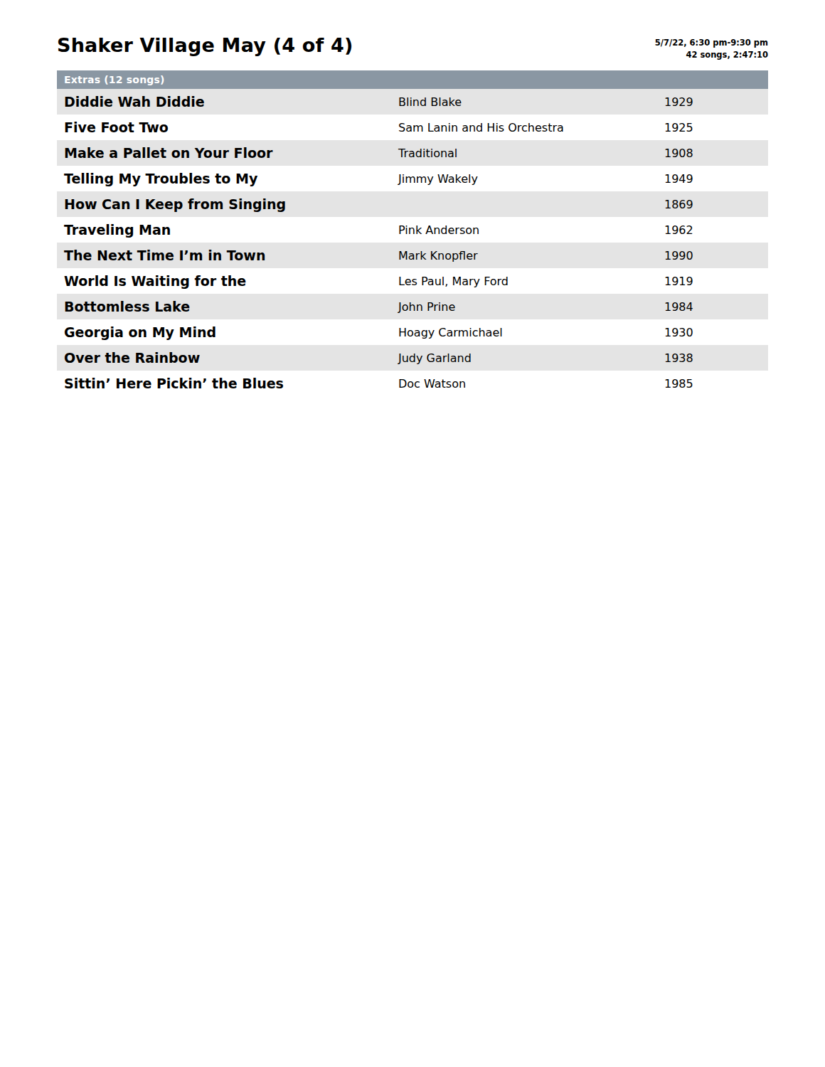Shaker Village May (4 of 4)
5/7/22, 6:30 pm-9:30 pm
42 songs, 2:47:10
Extras (12 songs)
| Diddie Wah Diddie | Blind Blake | 1929 |
| Five Foot Two | Sam Lanin and His Orchestra | 1925 |
| Make a Pallet on Your Floor | Traditional | 1908 |
| Telling My Troubles to My | Jimmy Wakely | 1949 |
| How Can I Keep from Singing | | 1869 |
| Traveling Man | Pink Anderson | 1962 |
| The Next Time I’m in Town | Mark Knopfler | 1990 |
| World Is Waiting for the | Les Paul, Mary Ford | 1919 |
| Bottomless Lake | John Prine | 1984 |
| Georgia on My Mind | Hoagy Carmichael | 1930 |
| Over the Rainbow | Judy Garland | 1938 |
| Sittin’ Here Pickin’ the Blues | Doc Watson | 1985 |